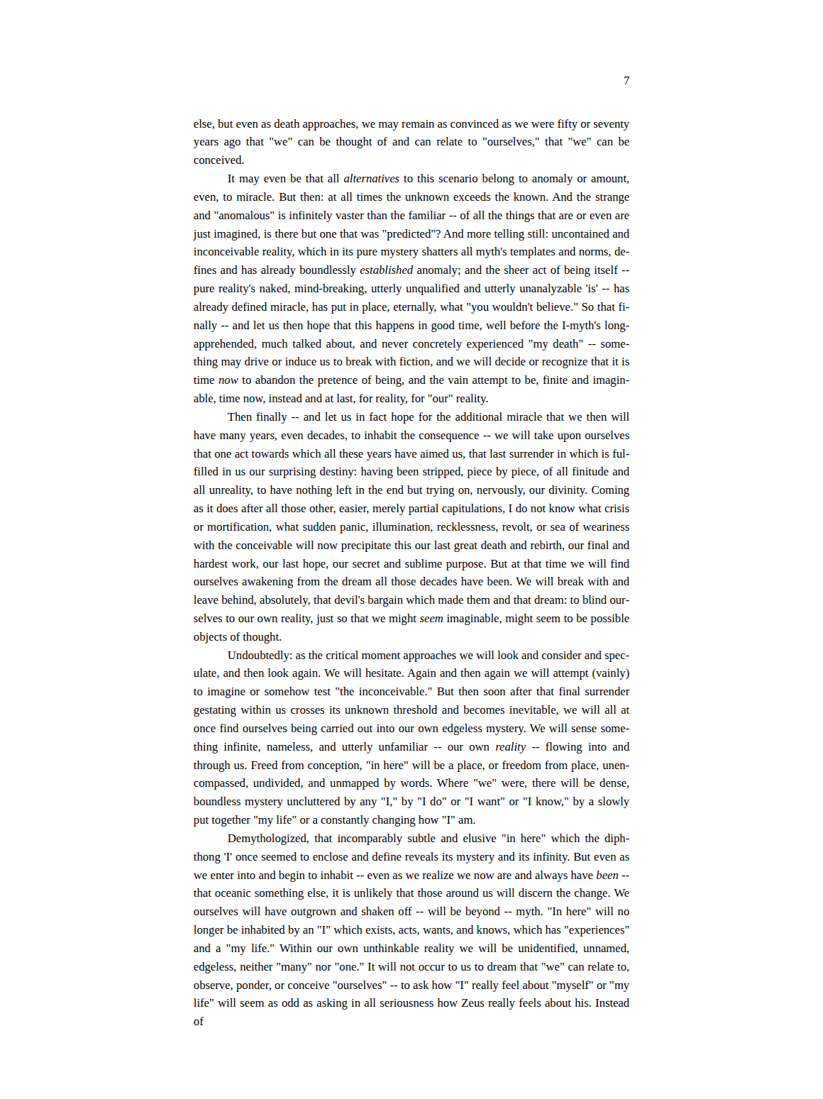7
else, but even as death approaches, we may remain as convinced as we were fifty or seventy years ago that "we" can be thought of and can relate to "ourselves," that "we" can be conceived.
It may even be that all alternatives to this scenario belong to anomaly or amount, even, to miracle. But then: at all times the unknown exceeds the known. And the strange and "anomalous" is infinitely vaster than the familiar -- of all the things that are or even are just imagined, is there but one that was "predicted"? And more telling still: uncontained and inconceivable reality, which in its pure mystery shatters all myth's templates and norms, defines and has already boundlessly established anomaly; and the sheer act of being itself -- pure reality's naked, mind-breaking, utterly unqualified and utterly unanalyzable 'is' -- has already defined miracle, has put in place, eternally, what "you wouldn't believe." So that finally -- and let us then hope that this happens in good time, well before the I-myth's long-apprehended, much talked about, and never concretely experienced "my death" -- something may drive or induce us to break with fiction, and we will decide or recognize that it is time now to abandon the pretence of being, and the vain attempt to be, finite and imaginable, time now, instead and at last, for reality, for "our" reality.
Then finally -- and let us in fact hope for the additional miracle that we then will have many years, even decades, to inhabit the consequence -- we will take upon ourselves that one act towards which all these years have aimed us, that last surrender in which is fulfilled in us our surprising destiny: having been stripped, piece by piece, of all finitude and all unreality, to have nothing left in the end but trying on, nervously, our divinity. Coming as it does after all those other, easier, merely partial capitulations, I do not know what crisis or mortification, what sudden panic, illumination, recklessness, revolt, or sea of weariness with the conceivable will now precipitate this our last great death and rebirth, our final and hardest work, our last hope, our secret and sublime purpose. But at that time we will find ourselves awakening from the dream all those decades have been. We will break with and leave behind, absolutely, that devil's bargain which made them and that dream: to blind ourselves to our own reality, just so that we might seem imaginable, might seem to be possible objects of thought.
Undoubtedly: as the critical moment approaches we will look and consider and speculate, and then look again. We will hesitate. Again and then again we will attempt (vainly) to imagine or somehow test "the inconceivable." But then soon after that final surrender gestating within us crosses its unknown threshold and becomes inevitable, we will all at once find ourselves being carried out into our own edgeless mystery. We will sense something infinite, nameless, and utterly unfamiliar -- our own reality -- flowing into and through us. Freed from conception, "in here" will be a place, or freedom from place, unencompassed, undivided, and unmapped by words. Where "we" were, there will be dense, boundless mystery uncluttered by any "I," by "I do" or "I want" or "I know," by a slowly put together "my life" or a constantly changing how "I" am.
Demythologized, that incomparably subtle and elusive "in here" which the diphthong 'I' once seemed to enclose and define reveals its mystery and its infinity. But even as we enter into and begin to inhabit -- even as we realize we now are and always have been -- that oceanic something else, it is unlikely that those around us will discern the change. We ourselves will have outgrown and shaken off -- will be beyond -- myth. "In here" will no longer be inhabited by an "I" which exists, acts, wants, and knows, which has "experiences" and a "my life." Within our own unthinkable reality we will be unidentified, unnamed, edgeless, neither "many" nor "one." It will not occur to us to dream that "we" can relate to, observe, ponder, or conceive "ourselves" -- to ask how "I" really feel about "myself" or "my life" will seem as odd as asking in all seriousness how Zeus really feels about his. Instead of